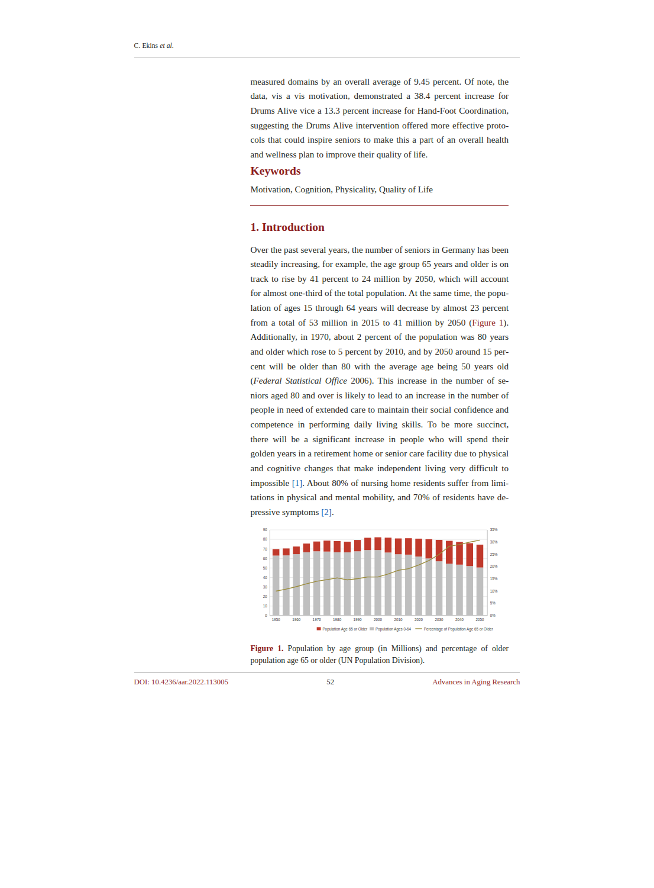C. Ekins et al.
measured domains by an overall average of 9.45 percent. Of note, the data, vis a vis motivation, demonstrated a 38.4 percent increase for Drums Alive vice a 13.3 percent increase for Hand-Foot Coordination, suggesting the Drums Alive intervention offered more effective protocols that could inspire seniors to make this a part of an overall health and wellness plan to improve their quality of life.
Keywords
Motivation, Cognition, Physicality, Quality of Life
1. Introduction
Over the past several years, the number of seniors in Germany has been steadily increasing, for example, the age group 65 years and older is on track to rise by 41 percent to 24 million by 2050, which will account for almost one-third of the total population. At the same time, the population of ages 15 through 64 years will decrease by almost 23 percent from a total of 53 million in 2015 to 41 million by 2050 (Figure 1). Additionally, in 1970, about 2 percent of the population was 80 years and older which rose to 5 percent by 2010, and by 2050 around 15 percent will be older than 80 with the average age being 50 years old (Federal Statistical Office 2006). This increase in the number of seniors aged 80 and over is likely to lead to an increase in the number of people in need of extended care to maintain their social confidence and competence in performing daily living skills. To be more succinct, there will be a significant increase in people who will spend their golden years in a retirement home or senior care facility due to physical and cognitive changes that make independent living very difficult to impossible [1]. About 80% of nursing home residents suffer from limitations in physical and mental mobility, and 70% of residents have depressive symptoms [2].
0 10 20 30 40 50 60 70 80 90 0% 5% 10% 15% 20% 25% 30% 35% 1950 1960 1970 1980 1990 2000 2010 2020 2030 2040 2050 Population Age 65 or Older Population Ages 0-64 Percentage of Population Age 65 or Older
Figure 1. Population by age group (in Millions) and percentage of older population age 65 or older (UN Population Division).
DOI: 10.4236/aar.2022.113005 52 Advances in Aging Research